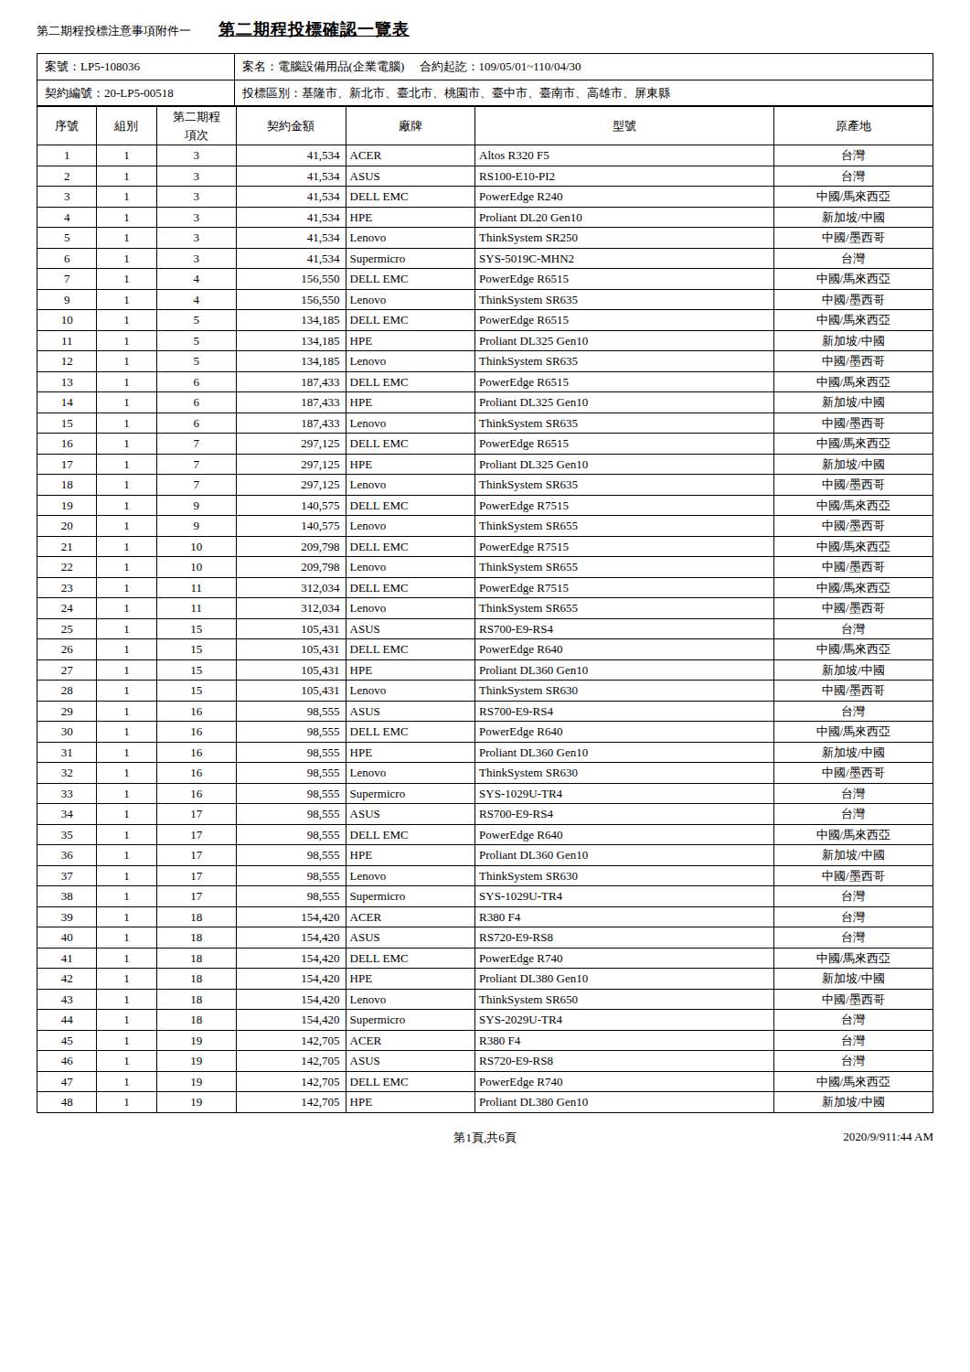第二期程投標注意事項附件一
第二期程投標確認一覽表
| 案號：LP5-108036 | 案名：電腦設備用品(企業電腦) 合約起訖：109/05/01~110/04/30 |
| 契約編號：20-LP5-00518 | 投標區別：基隆市、新北市、臺北市、桃園市、臺中市、臺南市、高雄市、屏東縣 |
| 序號 | 組別 | 第二期程 項次 | 契約金額 | 廠牌 | 型號 | 原產地 |
| --- | --- | --- | --- | --- | --- | --- |
| 1 | 1 | 3 | 41,534 | ACER | Altos R320 F5 | 台灣 |
| 2 | 1 | 3 | 41,534 | ASUS | RS100-E10-PI2 | 台灣 |
| 3 | 1 | 3 | 41,534 | DELL EMC | PowerEdge R240 | 中國/馬來西亞 |
| 4 | 1 | 3 | 41,534 | HPE | Proliant DL20 Gen10 | 新加坡/中國 |
| 5 | 1 | 3 | 41,534 | Lenovo | ThinkSystem SR250 | 中國/墨西哥 |
| 6 | 1 | 3 | 41,534 | Supermicro | SYS-5019C-MHN2 | 台灣 |
| 7 | 1 | 4 | 156,550 | DELL EMC | PowerEdge R6515 | 中國/馬來西亞 |
| 9 | 1 | 4 | 156,550 | Lenovo | ThinkSystem SR635 | 中國/墨西哥 |
| 10 | 1 | 5 | 134,185 | DELL EMC | PowerEdge R6515 | 中國/馬來西亞 |
| 11 | 1 | 5 | 134,185 | HPE | Proliant DL325 Gen10 | 新加坡/中國 |
| 12 | 1 | 5 | 134,185 | Lenovo | ThinkSystem SR635 | 中國/墨西哥 |
| 13 | 1 | 6 | 187,433 | DELL EMC | PowerEdge R6515 | 中國/馬來西亞 |
| 14 | 1 | 6 | 187,433 | HPE | Proliant DL325 Gen10 | 新加坡/中國 |
| 15 | 1 | 6 | 187,433 | Lenovo | ThinkSystem SR635 | 中國/墨西哥 |
| 16 | 1 | 7 | 297,125 | DELL EMC | PowerEdge R6515 | 中國/馬來西亞 |
| 17 | 1 | 7 | 297,125 | HPE | Proliant DL325 Gen10 | 新加坡/中國 |
| 18 | 1 | 7 | 297,125 | Lenovo | ThinkSystem SR635 | 中國/墨西哥 |
| 19 | 1 | 9 | 140,575 | DELL EMC | PowerEdge R7515 | 中國/馬來西亞 |
| 20 | 1 | 9 | 140,575 | Lenovo | ThinkSystem SR655 | 中國/墨西哥 |
| 21 | 1 | 10 | 209,798 | DELL EMC | PowerEdge R7515 | 中國/馬來西亞 |
| 22 | 1 | 10 | 209,798 | Lenovo | ThinkSystem SR655 | 中國/墨西哥 |
| 23 | 1 | 11 | 312,034 | DELL EMC | PowerEdge R7515 | 中國/馬來西亞 |
| 24 | 1 | 11 | 312,034 | Lenovo | ThinkSystem SR655 | 中國/墨西哥 |
| 25 | 1 | 15 | 105,431 | ASUS | RS700-E9-RS4 | 台灣 |
| 26 | 1 | 15 | 105,431 | DELL EMC | PowerEdge R640 | 中國/馬來西亞 |
| 27 | 1 | 15 | 105,431 | HPE | Proliant DL360 Gen10 | 新加坡/中國 |
| 28 | 1 | 15 | 105,431 | Lenovo | ThinkSystem SR630 | 中國/墨西哥 |
| 29 | 1 | 16 | 98,555 | ASUS | RS700-E9-RS4 | 台灣 |
| 30 | 1 | 16 | 98,555 | DELL EMC | PowerEdge R640 | 中國/馬來西亞 |
| 31 | 1 | 16 | 98,555 | HPE | Proliant DL360 Gen10 | 新加坡/中國 |
| 32 | 1 | 16 | 98,555 | Lenovo | ThinkSystem SR630 | 中國/墨西哥 |
| 33 | 1 | 16 | 98,555 | Supermicro | SYS-1029U-TR4 | 台灣 |
| 34 | 1 | 17 | 98,555 | ASUS | RS700-E9-RS4 | 台灣 |
| 35 | 1 | 17 | 98,555 | DELL EMC | PowerEdge R640 | 中國/馬來西亞 |
| 36 | 1 | 17 | 98,555 | HPE | Proliant DL360 Gen10 | 新加坡/中國 |
| 37 | 1 | 17 | 98,555 | Lenovo | ThinkSystem SR630 | 中國/墨西哥 |
| 38 | 1 | 17 | 98,555 | Supermicro | SYS-1029U-TR4 | 台灣 |
| 39 | 1 | 18 | 154,420 | ACER | R380 F4 | 台灣 |
| 40 | 1 | 18 | 154,420 | ASUS | RS720-E9-RS8 | 台灣 |
| 41 | 1 | 18 | 154,420 | DELL EMC | PowerEdge R740 | 中國/馬來西亞 |
| 42 | 1 | 18 | 154,420 | HPE | Proliant DL380 Gen10 | 新加坡/中國 |
| 43 | 1 | 18 | 154,420 | Lenovo | ThinkSystem SR650 | 中國/墨西哥 |
| 44 | 1 | 18 | 154,420 | Supermicro | SYS-2029U-TR4 | 台灣 |
| 45 | 1 | 19 | 142,705 | ACER | R380 F4 | 台灣 |
| 46 | 1 | 19 | 142,705 | ASUS | RS720-E9-RS8 | 台灣 |
| 47 | 1 | 19 | 142,705 | DELL EMC | PowerEdge R740 | 中國/馬來西亞 |
| 48 | 1 | 19 | 142,705 | HPE | Proliant DL380 Gen10 | 新加坡/中國 |
第1頁,共6頁 2020/9/911:44 AM